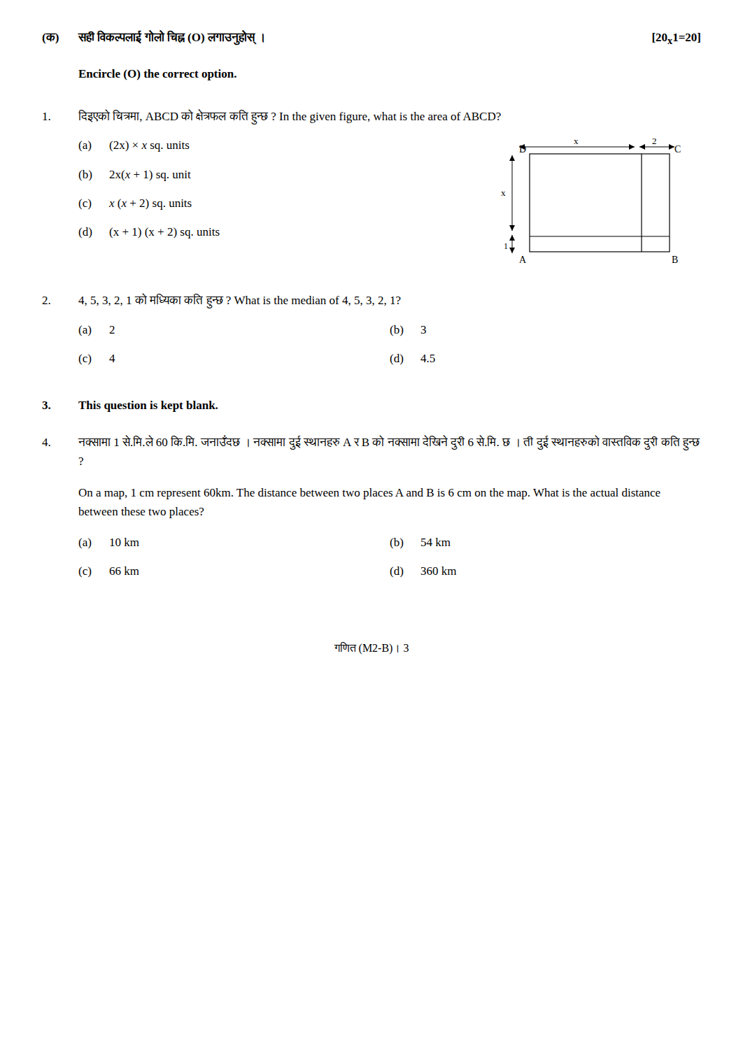(क) सही विकल्पलाई गोलो चिह्न (O) लगाउनुहोस् । [20x1=20]
Encircle (O) the correct option.
1.
दिइएको चित्रमा, ABCD को क्षेत्रफल कति हुन्छ ? In the given figure, what is the area of ABCD?
(a)(2x) × x sq. units
(b) 2x(x + 1) sq. unit
(c) x (x + 2) sq. units
(d)(x + 1) (x + 2) sq. units
x 2 x 1 D C A B
2.
4, 5, 3, 2, 1 को मध्यिका कति हुन्छ ? What is the median of 4, 5, 3, 2, 1?
(a) 2
(b) 3
(c) 4
(d) 4.5
3.
This question is kept blank.
4.
नक्सामा 1 से.मि.ले 60 कि.मि. जनाउँदछ । नक्सामा दुई स्थानहरु A र B को नक्सामा देखिने दुरी 6 से.मि. छ । ती दुई स्थानहरुको वास्तविक दुरी कति हुन्छ ?
On a map, 1 cm represent 60km. The distance between two places A and B is 6 cm on the map. What is the actual distance between these two places?
(a) 10 km
(b) 54 km
(c) 66 km
(d) 360 km
गणित (M2-B)। 3